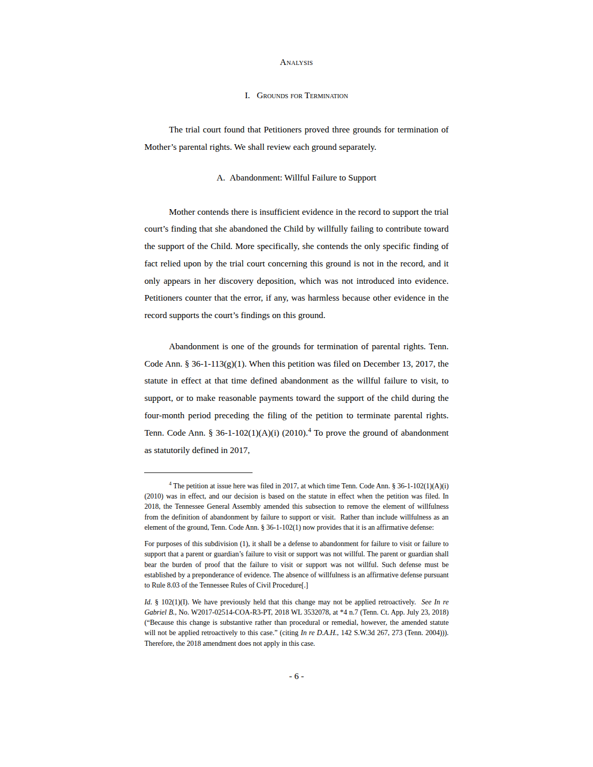Analysis
I. Grounds for Termination
The trial court found that Petitioners proved three grounds for termination of Mother’s parental rights. We shall review each ground separately.
A. Abandonment: Willful Failure to Support
Mother contends there is insufficient evidence in the record to support the trial court’s finding that she abandoned the Child by willfully failing to contribute toward the support of the Child. More specifically, she contends the only specific finding of fact relied upon by the trial court concerning this ground is not in the record, and it only appears in her discovery deposition, which was not introduced into evidence. Petitioners counter that the error, if any, was harmless because other evidence in the record supports the court’s findings on this ground.
Abandonment is one of the grounds for termination of parental rights. Tenn. Code Ann. § 36-1-113(g)(1). When this petition was filed on December 13, 2017, the statute in effect at that time defined abandonment as the willful failure to visit, to support, or to make reasonable payments toward the support of the child during the four-month period preceding the filing of the petition to terminate parental rights. Tenn. Code Ann. § 36-1-102(1)(A)(i) (2010).4 To prove the ground of abandonment as statutorily defined in 2017,
4 The petition at issue here was filed in 2017, at which time Tenn. Code Ann. § 36-1-102(1)(A)(i) (2010) was in effect, and our decision is based on the statute in effect when the petition was filed. In 2018, the Tennessee General Assembly amended this subsection to remove the element of willfulness from the definition of abandonment by failure to support or visit. Rather than include willfulness as an element of the ground, Tenn. Code Ann. § 36-1-102(1) now provides that it is an affirmative defense:
For purposes of this subdivision (1), it shall be a defense to abandonment for failure to visit or failure to support that a parent or guardian’s failure to visit or support was not willful. The parent or guardian shall bear the burden of proof that the failure to visit or support was not willful. Such defense must be established by a preponderance of evidence. The absence of willfulness is an affirmative defense pursuant to Rule 8.03 of the Tennessee Rules of Civil Procedure[.]
Id. § 102(1)(I). We have previously held that this change may not be applied retroactively. See In re Gabriel B., No. W2017-02514-COA-R3-PT, 2018 WL 3532078, at *4 n.7 (Tenn. Ct. App. July 23, 2018) (“Because this change is substantive rather than procedural or remedial, however, the amended statute will not be applied retroactively to this case.” (citing In re D.A.H., 142 S.W.3d 267, 273 (Tenn. 2004))). Therefore, the 2018 amendment does not apply in this case.
- 6 -